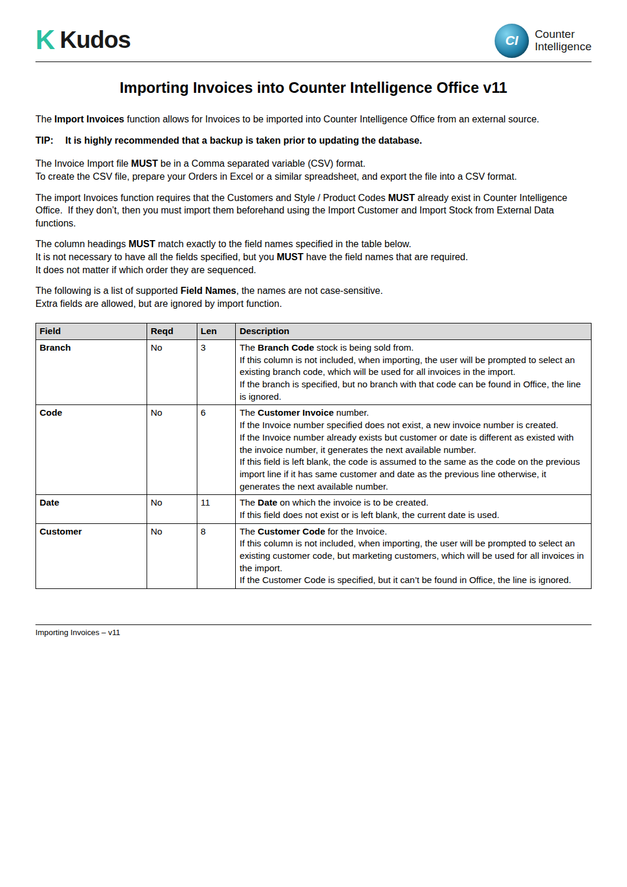KKudos
CI Counter
Intelligence
Importing Invoices into Counter Intelligence Office v11
The Import Invoices function allows for Invoices to be imported into Counter Intelligence Office from an external source.
TIP: It is highly recommended that a backup is taken prior to updating the database.
The Invoice Import file MUST be in a Comma separated variable (CSV) format.
To create the CSV file, prepare your Orders in Excel or a similar spreadsheet, and export the file into a CSV format.
The import Invoices function requires that the Customers and Style / Product Codes MUST already exist in Counter Intelligence Office. If they don’t, then you must import them beforehand using the Import Customer and Import Stock from External Data functions.
The column headings MUST match exactly to the field names specified in the table below.
It is not necessary to have all the fields specified, but you MUST have the field names that are required.
It does not matter if which order they are sequenced.
The following is a list of supported Field Names, the names are not case-sensitive.
Extra fields are allowed, but are ignored by import function.
| Field | Reqd | Len | Description |
| --- | --- | --- | --- |
| Branch | No | 3 | The Branch Code stock is being sold from. If this column is not included, when importing, the user will be prompted to select an existing branch code, which will be used for all invoices in the import. If the branch is specified, but no branch with that code can be found in Office, the line is ignored. |
| Code | No | 6 | The Customer Invoice number. If the Invoice number specified does not exist, a new invoice number is created. If the Invoice number already exists but customer or date is different as existed with the invoice number, it generates the next available number. If this field is left blank, the code is assumed to the same as the code on the previous import line if it has same customer and date as the previous line otherwise, it generates the next available number. |
| Date | No | 11 | The Date on which the invoice is to be created. If this field does not exist or is left blank, the current date is used. |
| Customer | No | 8 | The Customer Code for the Invoice. If this column is not included, when importing, the user will be prompted to select an existing customer code, but marketing customers, which will be used for all invoices in the import. If the Customer Code is specified, but it can’t be found in Office, the line is ignored. |
Importing Invoices – v11